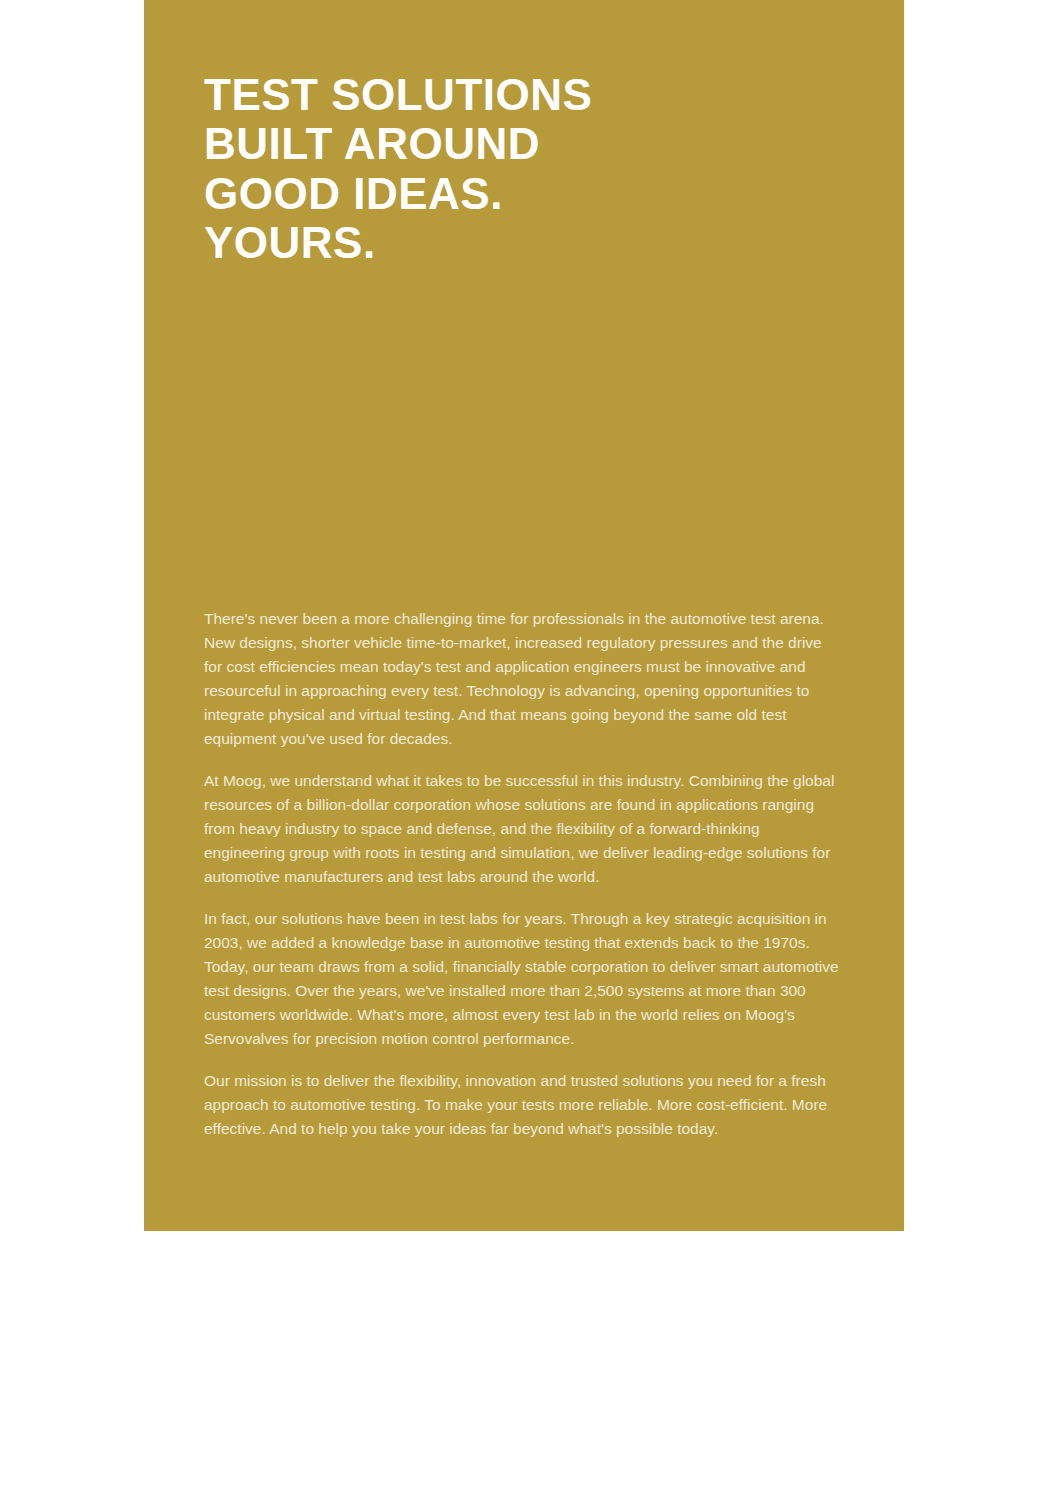Test solutions built around good ideas. Yours.
There's never been a more challenging time for professionals in the automotive test arena. New designs, shorter vehicle time-to-market, increased regulatory pressures and the drive for cost efficiencies mean today's test and application engineers must be innovative and resourceful in approaching every test. Technology is advancing, opening opportunities to integrate physical and virtual testing. And that means going beyond the same old test equipment you've used for decades.
At Moog, we understand what it takes to be successful in this industry. Combining the global resources of a billion-dollar corporation whose solutions are found in applications ranging from heavy industry to space and defense, and the flexibility of a forward-thinking engineering group with roots in testing and simulation, we deliver leading-edge solutions for automotive manufacturers and test labs around the world.
In fact, our solutions have been in test labs for years. Through a key strategic acquisition in 2003, we added a knowledge base in automotive testing that extends back to the 1970s. Today, our team draws from a solid, financially stable corporation to deliver smart automotive test designs. Over the years, we've installed more than 2,500 systems at more than 300 customers worldwide. What's more, almost every test lab in the world relies on Moog's Servovalves for precision motion control performance.
Our mission is to deliver the flexibility, innovation and trusted solutions you need for a fresh approach to automotive testing. To make your tests more reliable. More cost-efficient. More effective. And to help you take your ideas far beyond what's possible today.